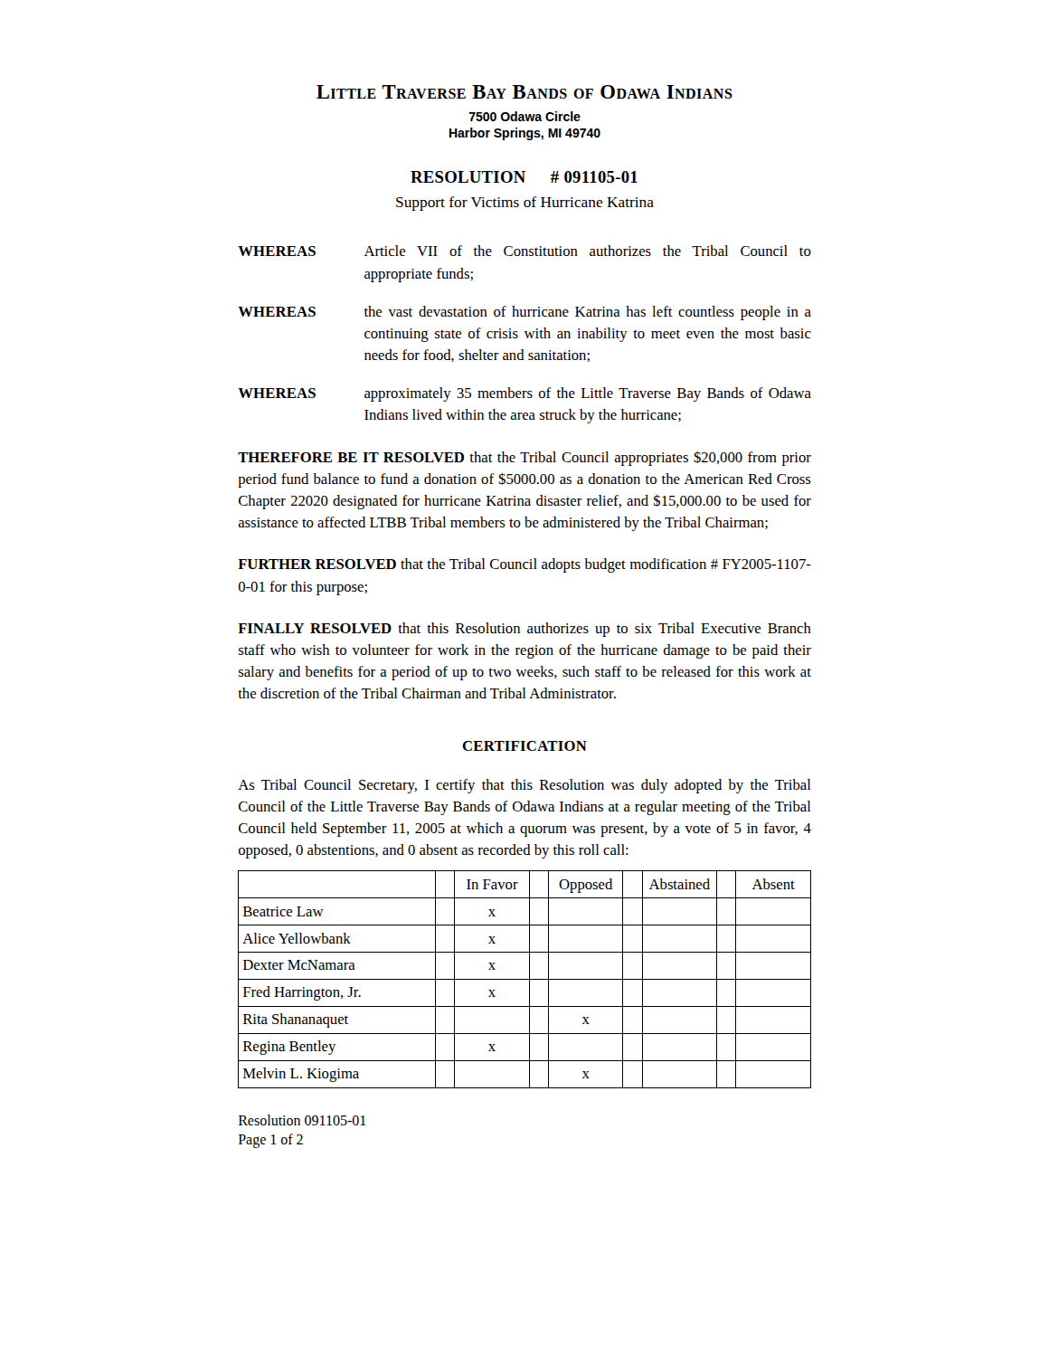Little Traverse Bay Bands of Odawa Indians
7500 Odawa Circle
Harbor Springs, MI 49740
RESOLUTION # 091105-01
Support for Victims of Hurricane Katrina
WHEREAS
Article VII of the Constitution authorizes the Tribal Council to appropriate funds;
WHEREAS
the vast devastation of hurricane Katrina has left countless people in a continuing state of crisis with an inability to meet even the most basic needs for food, shelter and sanitation;
WHEREAS
approximately 35 members of the Little Traverse Bay Bands of Odawa Indians lived within the area struck by the hurricane;
THEREFORE BE IT RESOLVED that the Tribal Council appropriates $20,000 from prior period fund balance to fund a donation of $5000.00 as a donation to the American Red Cross Chapter 22020 designated for hurricane Katrina disaster relief, and $15,000.00 to be used for assistance to affected LTBB Tribal members to be administered by the Tribal Chairman;
FURTHER RESOLVED that the Tribal Council adopts budget modification # FY2005-1107-0-01 for this purpose;
FINALLY RESOLVED that this Resolution authorizes up to six Tribal Executive Branch staff who wish to volunteer for work in the region of the hurricane damage to be paid their salary and benefits for a period of up to two weeks, such staff to be released for this work at the discretion of the Tribal Chairman and Tribal Administrator.
CERTIFICATION
As Tribal Council Secretary, I certify that this Resolution was duly adopted by the Tribal Council of the Little Traverse Bay Bands of Odawa Indians at a regular meeting of the Tribal Council held September 11, 2005 at which a quorum was present, by a vote of 5 in favor, 4 opposed, 0 abstentions, and 0 absent as recorded by this roll call:
| | | In Favor | | Opposed | | Abstained | | Absent |
| --- | --- | --- | --- | --- | --- | --- | --- | --- |
| Beatrice Law | | x | | | | | | |
| Alice Yellowbank | | x | | | | | | |
| Dexter McNamara | | x | | | | | | |
| Fred Harrington, Jr. | | x | | | | | | |
| Rita Shananaquet | | | | x | | | | |
| Regina Bentley | | x | | | | | | |
| Melvin L. Kiogima | | | | x | | | | |
Resolution 091105-01
Page 1 of 2